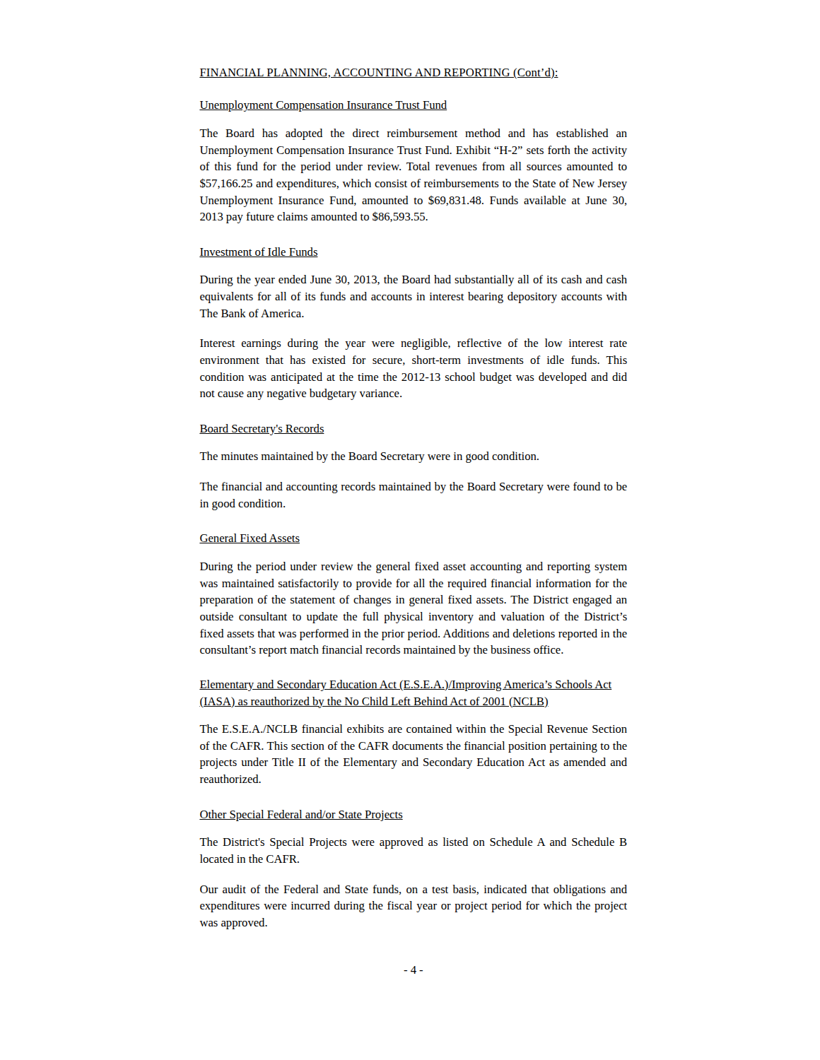FINANCIAL PLANNING, ACCOUNTING AND REPORTING (Cont’d):
Unemployment Compensation Insurance Trust Fund
The Board has adopted the direct reimbursement method and has established an Unemployment Compensation Insurance Trust Fund. Exhibit “H-2” sets forth the activity of this fund for the period under review. Total revenues from all sources amounted to $57,166.25 and expenditures, which consist of reimbursements to the State of New Jersey Unemployment Insurance Fund, amounted to $69,831.48. Funds available at June 30, 2013 pay future claims amounted to $86,593.55.
Investment of Idle Funds
During the year ended June 30, 2013, the Board had substantially all of its cash and cash equivalents for all of its funds and accounts in interest bearing depository accounts with The Bank of America.
Interest earnings during the year were negligible, reflective of the low interest rate environment that has existed for secure, short-term investments of idle funds. This condition was anticipated at the time the 2012-13 school budget was developed and did not cause any negative budgetary variance.
Board Secretary's Records
The minutes maintained by the Board Secretary were in good condition.
The financial and accounting records maintained by the Board Secretary were found to be in good condition.
General Fixed Assets
During the period under review the general fixed asset accounting and reporting system was maintained satisfactorily to provide for all the required financial information for the preparation of the statement of changes in general fixed assets. The District engaged an outside consultant to update the full physical inventory and valuation of the District’s fixed assets that was performed in the prior period. Additions and deletions reported in the consultant’s report match financial records maintained by the business office.
Elementary and Secondary Education Act (E.S.E.A.)/Improving America’s Schools Act (IASA) as reauthorized by the No Child Left Behind Act of 2001 (NCLB)
The E.S.E.A./NCLB financial exhibits are contained within the Special Revenue Section of the CAFR. This section of the CAFR documents the financial position pertaining to the projects under Title II of the Elementary and Secondary Education Act as amended and reauthorized.
Other Special Federal and/or State Projects
The District's Special Projects were approved as listed on Schedule A and Schedule B located in the CAFR.
Our audit of the Federal and State funds, on a test basis, indicated that obligations and expenditures were incurred during the fiscal year or project period for which the project was approved.
- 4 -